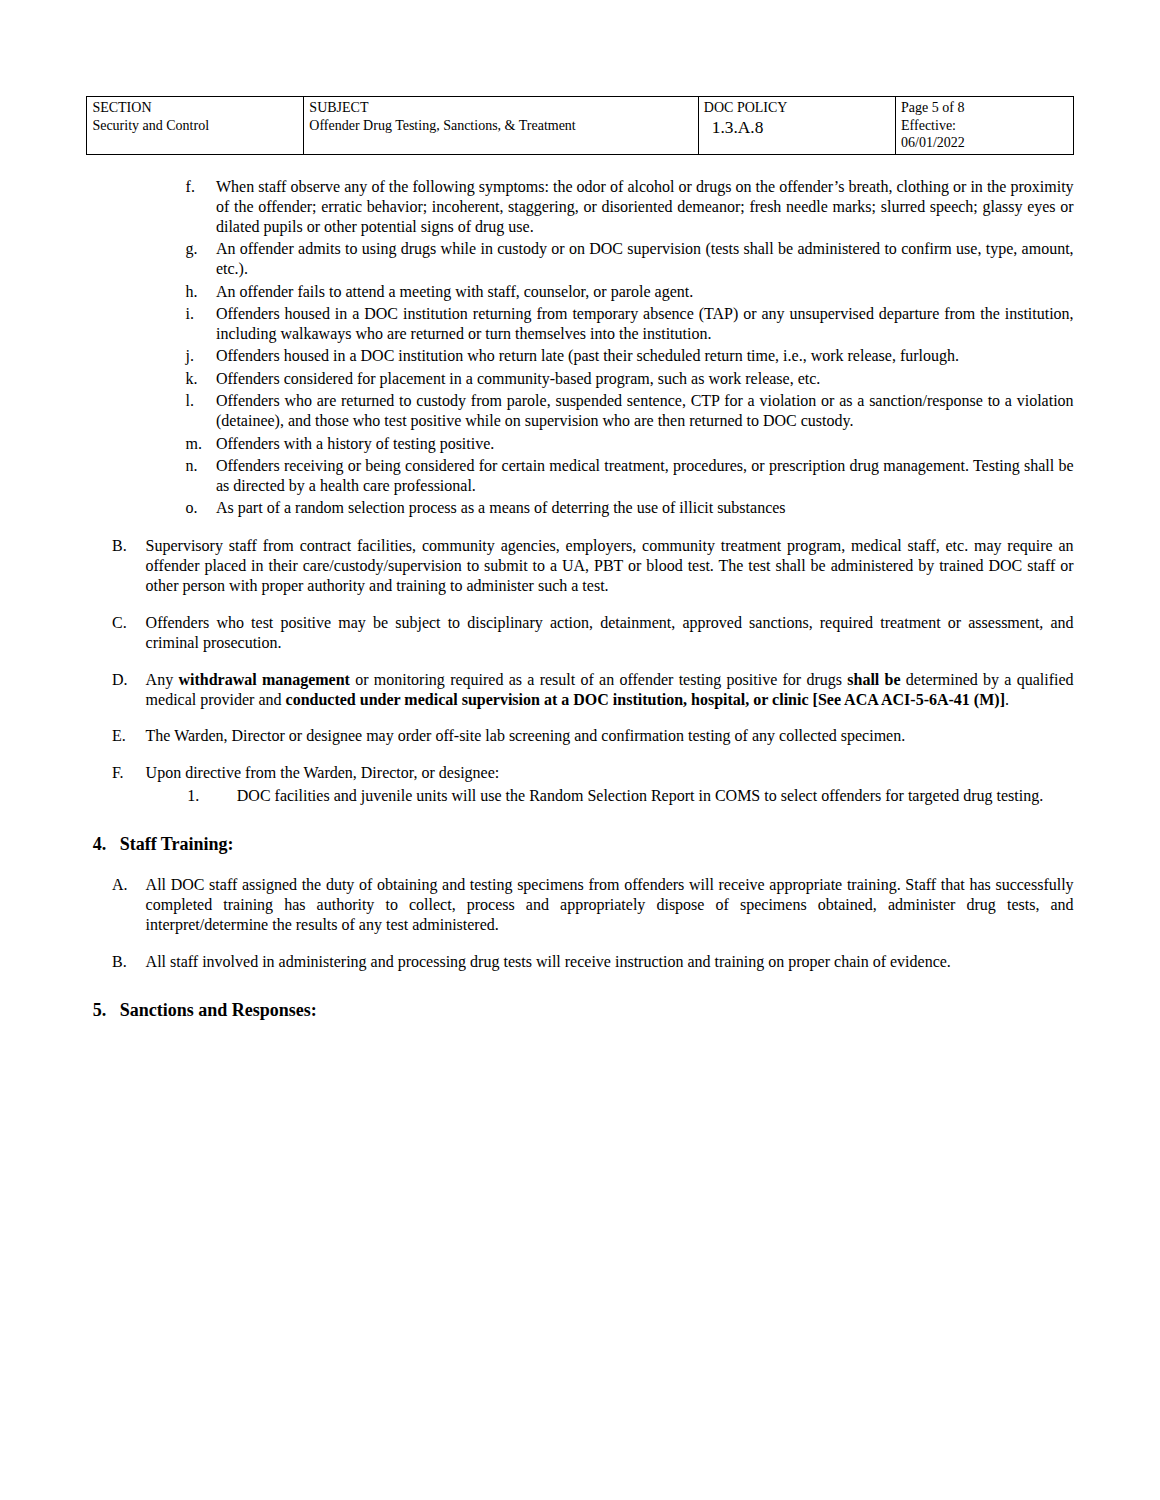| SECTION Security and Control | SUBJECT Offender Drug Testing, Sanctions, & Treatment | DOC POLICY 1.3.A.8 | Page 5 of 8 Effective: 06/01/2022 |
f. When staff observe any of the following symptoms: the odor of alcohol or drugs on the offender’s breath, clothing or in the proximity of the offender; erratic behavior; incoherent, staggering, or disoriented demeanor; fresh needle marks; slurred speech; glassy eyes or dilated pupils or other potential signs of drug use.
g. An offender admits to using drugs while in custody or on DOC supervision (tests shall be administered to confirm use, type, amount, etc.).
h. An offender fails to attend a meeting with staff, counselor, or parole agent.
i. Offenders housed in a DOC institution returning from temporary absence (TAP) or any unsupervised departure from the institution, including walkaways who are returned or turn themselves into the institution.
j. Offenders housed in a DOC institution who return late (past their scheduled return time, i.e., work release, furlough.
k. Offenders considered for placement in a community-based program, such as work release, etc.
l. Offenders who are returned to custody from parole, suspended sentence, CTP for a violation or as a sanction/response to a violation (detainee), and those who test positive while on supervision who are then returned to DOC custody.
m. Offenders with a history of testing positive.
n. Offenders receiving or being considered for certain medical treatment, procedures, or prescription drug management. Testing shall be as directed by a health care professional.
o. As part of a random selection process as a means of deterring the use of illicit substances
B. Supervisory staff from contract facilities, community agencies, employers, community treatment program, medical staff, etc. may require an offender placed in their care/custody/supervision to submit to a UA, PBT or blood test. The test shall be administered by trained DOC staff or other person with proper authority and training to administer such a test.
C. Offenders who test positive may be subject to disciplinary action, detainment, approved sanctions, required treatment or assessment, and criminal prosecution.
D. Any withdrawal management or monitoring required as a result of an offender testing positive for drugs shall be determined by a qualified medical provider and conducted under medical supervision at a DOC institution, hospital, or clinic [See ACA ACI-5-6A-41 (M)].
E. The Warden, Director or designee may order off-site lab screening and confirmation testing of any collected specimen.
F. Upon directive from the Warden, Director, or designee:
1. DOC facilities and juvenile units will use the Random Selection Report in COMS to select offenders for targeted drug testing.
4. Staff Training:
A. All DOC staff assigned the duty of obtaining and testing specimens from offenders will receive appropriate training. Staff that has successfully completed training has authority to collect, process and appropriately dispose of specimens obtained, administer drug tests, and interpret/determine the results of any test administered.
B. All staff involved in administering and processing drug tests will receive instruction and training on proper chain of evidence.
5. Sanctions and Responses: